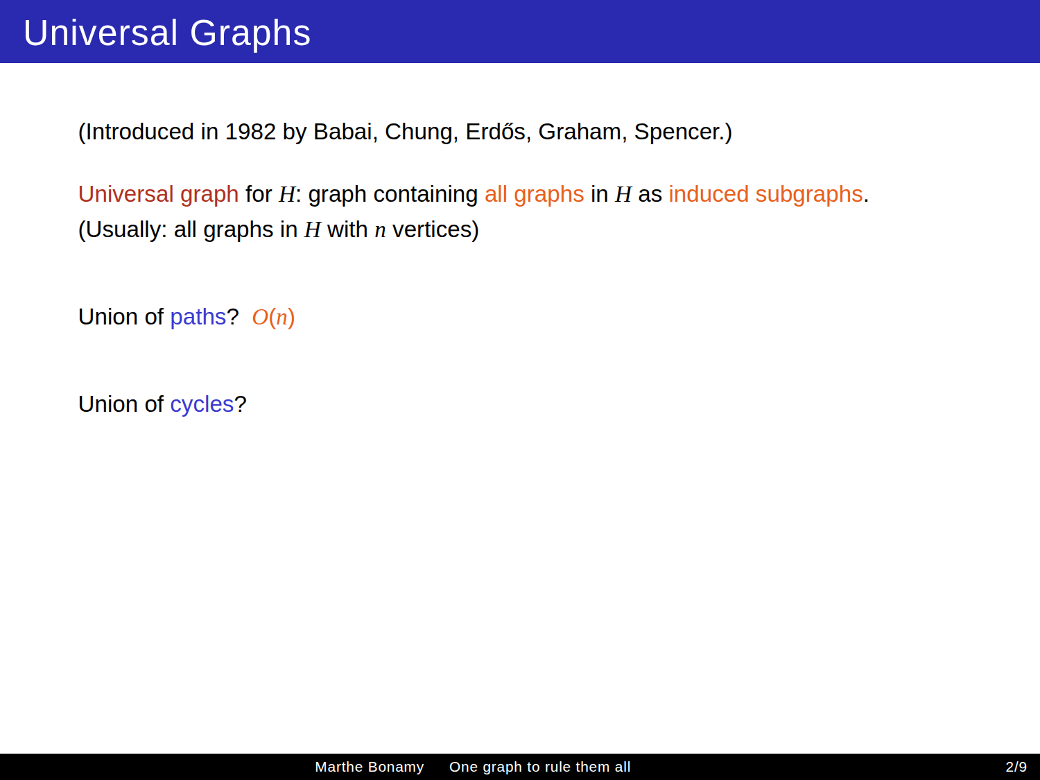Universal Graphs
(Introduced in 1982 by Babai, Chung, Erdős, Graham, Spencer.)
Universal graph for H: graph containing all graphs in H as induced subgraphs. (Usually: all graphs in H with n vertices)
Union of paths? O(n)
Union of cycles?
Marthe Bonamy
One graph to rule them all
2/9